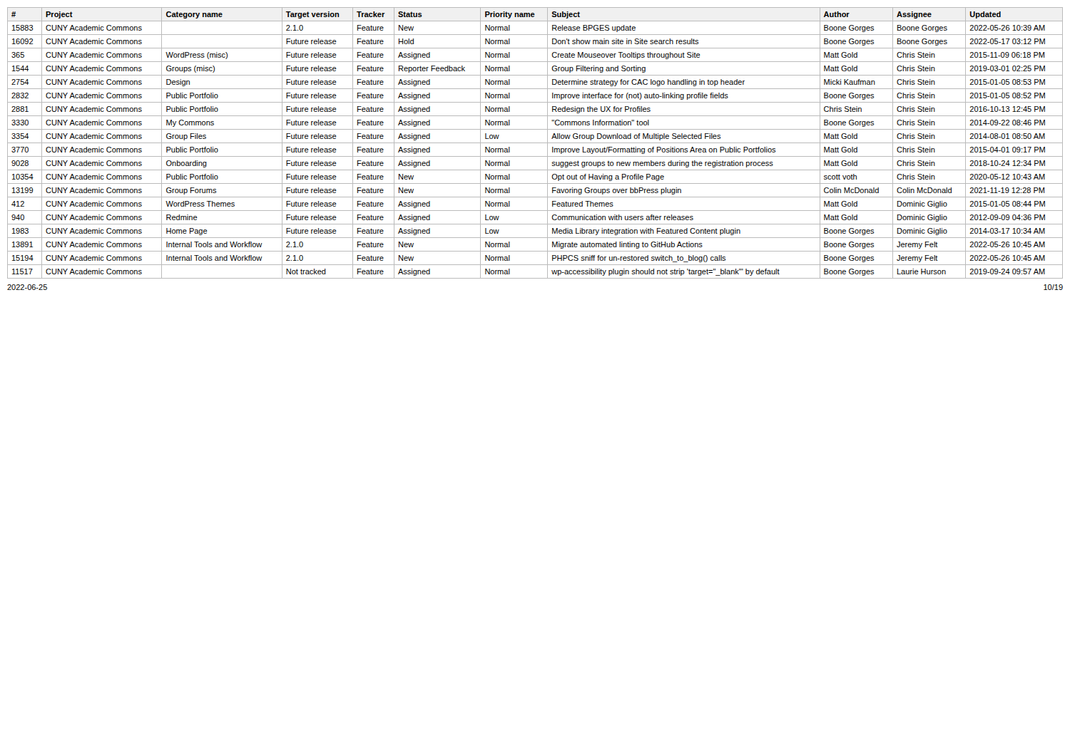| # | Project | Category name | Target version | Tracker | Status | Priority name | Subject | Author | Assignee | Updated |
| --- | --- | --- | --- | --- | --- | --- | --- | --- | --- | --- |
| 15883 | CUNY Academic Commons | | 2.1.0 | Feature | New | Normal | Release BPGES update | Boone Gorges | Boone Gorges | 2022-05-26 10:39 AM |
| 16092 | CUNY Academic Commons | | Future release | Feature | Hold | Normal | Don't show main site in Site search results | Boone Gorges | Boone Gorges | 2022-05-17 03:12 PM |
| 365 | CUNY Academic Commons | WordPress (misc) | Future release | Feature | Assigned | Normal | Create Mouseover Tooltips throughout Site | Matt Gold | Chris Stein | 2015-11-09 06:18 PM |
| 1544 | CUNY Academic Commons | Groups (misc) | Future release | Feature | Reporter Feedback | Normal | Group Filtering and Sorting | Matt Gold | Chris Stein | 2019-03-01 02:25 PM |
| 2754 | CUNY Academic Commons | Design | Future release | Feature | Assigned | Normal | Determine strategy for CAC logo handling in top header | Micki Kaufman | Chris Stein | 2015-01-05 08:53 PM |
| 2832 | CUNY Academic Commons | Public Portfolio | Future release | Feature | Assigned | Normal | Improve interface for (not) auto-linking profile fields | Boone Gorges | Chris Stein | 2015-01-05 08:52 PM |
| 2881 | CUNY Academic Commons | Public Portfolio | Future release | Feature | Assigned | Normal | Redesign the UX for Profiles | Chris Stein | Chris Stein | 2016-10-13 12:45 PM |
| 3330 | CUNY Academic Commons | My Commons | Future release | Feature | Assigned | Normal | "Commons Information" tool | Boone Gorges | Chris Stein | 2014-09-22 08:46 PM |
| 3354 | CUNY Academic Commons | Group Files | Future release | Feature | Assigned | Low | Allow Group Download of Multiple Selected Files | Matt Gold | Chris Stein | 2014-08-01 08:50 AM |
| 3770 | CUNY Academic Commons | Public Portfolio | Future release | Feature | Assigned | Normal | Improve Layout/Formatting of Positions Area on Public Portfolios | Matt Gold | Chris Stein | 2015-04-01 09:17 PM |
| 9028 | CUNY Academic Commons | Onboarding | Future release | Feature | Assigned | Normal | suggest groups to new members during the registration process | Matt Gold | Chris Stein | 2018-10-24 12:34 PM |
| 10354 | CUNY Academic Commons | Public Portfolio | Future release | Feature | New | Normal | Opt out of Having a Profile Page | scott voth | Chris Stein | 2020-05-12 10:43 AM |
| 13199 | CUNY Academic Commons | Group Forums | Future release | Feature | New | Normal | Favoring Groups over bbPress plugin | Colin McDonald | Colin McDonald | 2021-11-19 12:28 PM |
| 412 | CUNY Academic Commons | WordPress Themes | Future release | Feature | Assigned | Normal | Featured Themes | Matt Gold | Dominic Giglio | 2015-01-05 08:44 PM |
| 940 | CUNY Academic Commons | Redmine | Future release | Feature | Assigned | Low | Communication with users after releases | Matt Gold | Dominic Giglio | 2012-09-09 04:36 PM |
| 1983 | CUNY Academic Commons | Home Page | Future release | Feature | Assigned | Low | Media Library integration with Featured Content plugin | Boone Gorges | Dominic Giglio | 2014-03-17 10:34 AM |
| 13891 | CUNY Academic Commons | Internal Tools and Workflow | 2.1.0 | Feature | New | Normal | Migrate automated linting to GitHub Actions | Boone Gorges | Jeremy Felt | 2022-05-26 10:45 AM |
| 15194 | CUNY Academic Commons | Internal Tools and Workflow | 2.1.0 | Feature | New | Normal | PHPCS sniff for un-restored switch_to_blog() calls | Boone Gorges | Jeremy Felt | 2022-05-26 10:45 AM |
| 11517 | CUNY Academic Commons | | Not tracked | Feature | Assigned | Normal | wp-accessibility plugin should not strip 'target="_blank"' by default | Boone Gorges | Laurie Hurson | 2019-09-24 09:57 AM |
2022-06-25 10/19